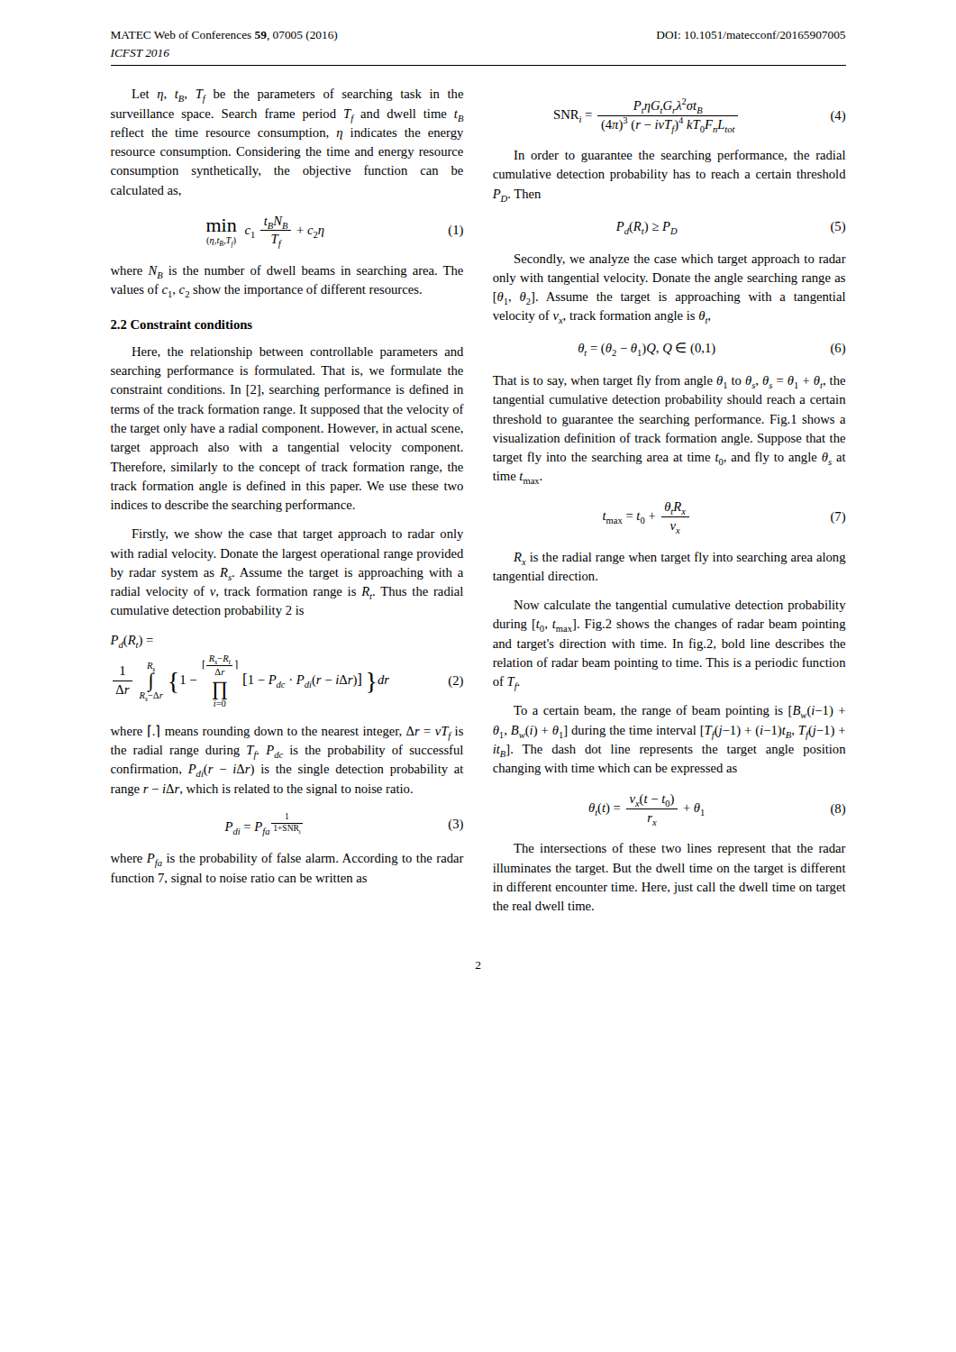MATEC Web of Conferences 59, 07005 (2016)
ICFST 2016
DOI: 10.1051/matecconf/20165907005
Let η, tB, Tf be the parameters of searching task in the surveillance space. Search frame period Tf and dwell time tB reflect the time resource consumption, η indicates the energy resource consumption. Considering the time and energy resource consumption synthetically, the objective function can be calculated as,
min(η,tB,Tf) c1 tBNB Tf + c2η
(1)
where NB is the number of dwell beams in searching area. The values of c1, c2 show the importance of different resources.
2.2 Constraint conditions
Here, the relationship between controllable parameters and searching performance is formulated. That is, we formulate the constraint conditions. In [2], searching performance is defined in terms of the track formation range. It supposed that the velocity of the target only have a radial component. However, in actual scene, target approach also with a tangential velocity component. Therefore, similarly to the concept of track formation range, the track formation angle is defined in this paper. We use these two indices to describe the searching performance.
Firstly, we show the case that target approach to radar only with radial velocity. Donate the largest operational range provided by radar system as Rs. Assume the target is approaching with a radial velocity of v, track formation range is Rt. Thus the radial cumulative detection probability 2 is
Pd(Rt) =
1 Δr Rs∫Rs−Δr {1 − ⌈Rs−Rt Δr⌉∏i=0 [1 − Pdc · Pdi(r − i Δr)] }dr
(2)
where ⌈.⌉ means rounding down to the nearest integer, Δr = vTf is the radial range during Tf. Pdc is the probability of successful confirmation, Pdi(r − i Δr) is the single detection probability at range r − i Δr, which is related to the signal to noise ratio.
Pdi = Pfa11+SNRi
(3)
where Pfa is the probability of false alarm. According to the radar function 7, signal to noise ratio can be written as
SNRi = PtηGtGrλ2σtB (4π)3 (r − ivTf)4 kT0FnLtot
(4)
In order to guarantee the searching performance, the radial cumulative detection probability has to reach a certain threshold PD. Then
Pd(Rt) ≥ PD
(5)
Secondly, we analyze the case which target approach to radar only with tangential velocity. Donate the angle searching range as [θ1, θ2]. Assume the target is approaching with a tangential velocity of vx, track formation angle is θt,
θt = (θ2 − θ1)Q, Q ∈ (0,1)
(6)
That is to say, when target fly from angle θ1 to θs, θs = θ1 + θt, the tangential cumulative detection probability should reach a certain threshold to guarantee the searching performance. Fig.1 shows a visualization definition of track formation angle. Suppose that the target fly into the searching area at time t0, and fly to angle θs at time tmax.
tmax = t0 + θtRx vx
(7)
Rx is the radial range when target fly into searching area along tangential direction.
Now calculate the tangential cumulative detection probability during [t0, tmax]. Fig.2 shows the changes of radar beam pointing and target's direction with time. In fig.2, bold line describes the relation of radar beam pointing to time. This is a periodic function of Tf.
To a certain beam, the range of beam pointing is [Bw(i−1) + θ1, Bw(i) + θ1] during the time interval [Tf(j−1) + (i−1)tB, Tf(j−1) + itB]. The dash dot line represents the target angle position changing with time which can be expressed as
θt(t) = vx(t − t0) rx + θ1
(8)
The intersections of these two lines represent that the radar illuminates the target. But the dwell time on the target is different in different encounter time. Here, just call the dwell time on target the real dwell time.
2